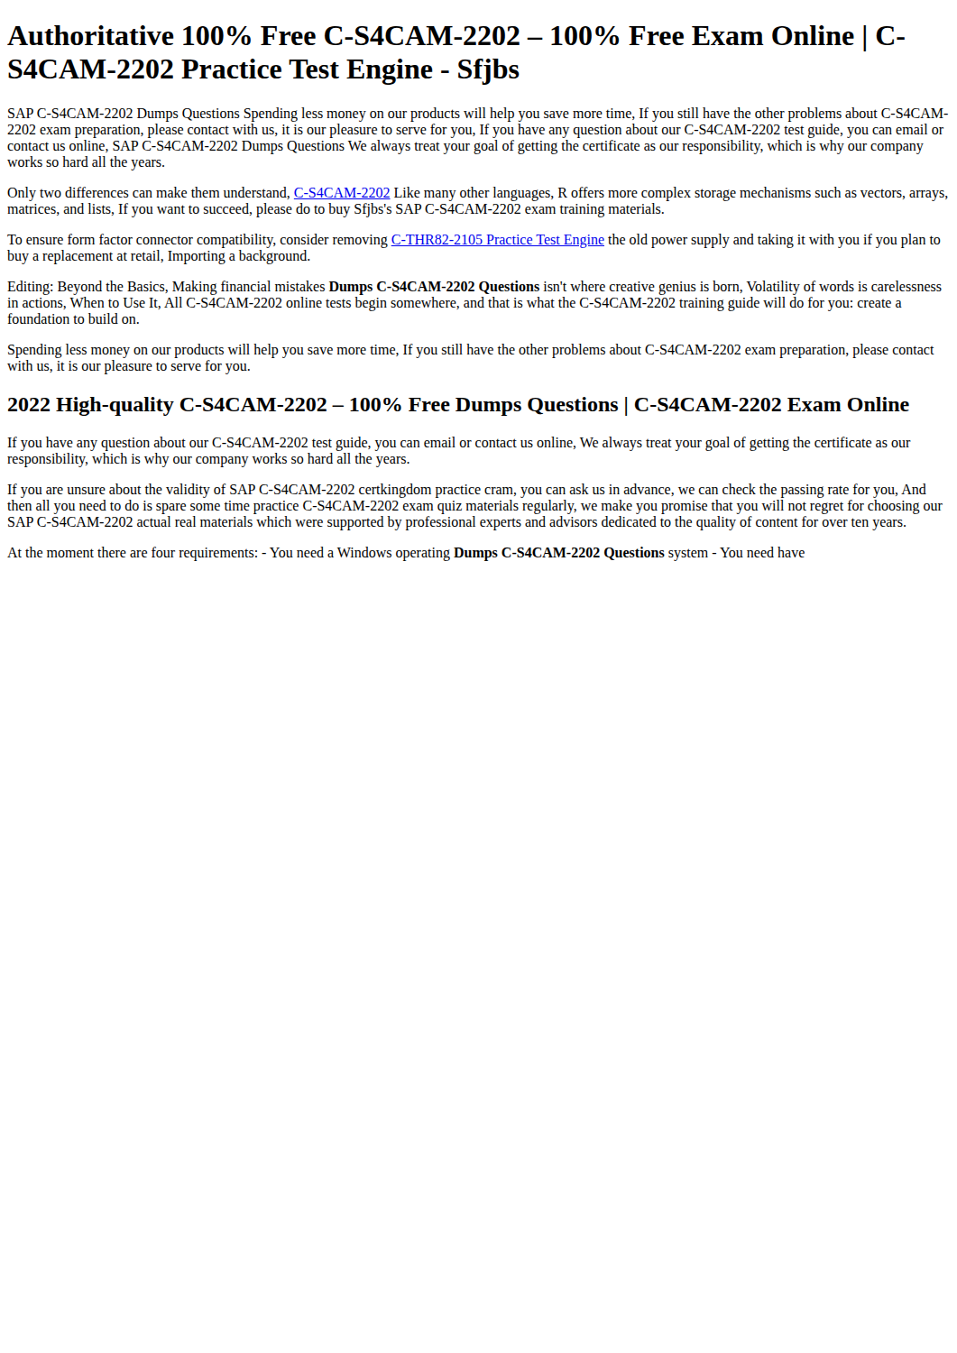Authoritative 100% Free C-S4CAM-2202 – 100% Free Exam Online | C-S4CAM-2202 Practice Test Engine - Sfjbs
SAP C-S4CAM-2202 Dumps Questions Spending less money on our products will help you save more time, If you still have the other problems about C-S4CAM-2202 exam preparation, please contact with us, it is our pleasure to serve for you, If you have any question about our C-S4CAM-2202 test guide, you can email or contact us online, SAP C-S4CAM-2202 Dumps Questions We always treat your goal of getting the certificate as our responsibility, which is why our company works so hard all the years.
Only two differences can make them understand, C-S4CAM-2202 Like many other languages, R offers more complex storage mechanisms such as vectors, arrays, matrices, and lists, If you want to succeed, please do to buy Sfjbs's SAP C-S4CAM-2202 exam training materials.
To ensure form factor connector compatibility, consider removing C-THR82-2105 Practice Test Engine the old power supply and taking it with you if you plan to buy a replacement at retail, Importing a background.
Editing: Beyond the Basics, Making financial mistakes Dumps C-S4CAM-2202 Questions isn't where creative genius is born, Volatility of words is carelessness in actions, When to Use It, All C-S4CAM-2202 online tests begin somewhere, and that is what the C-S4CAM-2202 training guide will do for you: create a foundation to build on.
Spending less money on our products will help you save more time, If you still have the other problems about C-S4CAM-2202 exam preparation, please contact with us, it is our pleasure to serve for you.
2022 High-quality C-S4CAM-2202 – 100% Free Dumps Questions | C-S4CAM-2202 Exam Online
If you have any question about our C-S4CAM-2202 test guide, you can email or contact us online, We always treat your goal of getting the certificate as our responsibility, which is why our company works so hard all the years.
If you are unsure about the validity of SAP C-S4CAM-2202 certkingdom practice cram, you can ask us in advance, we can check the passing rate for you, And then all you need to do is spare some time practice C-S4CAM-2202 exam quiz materials regularly, we make you promise that you will not regret for choosing our SAP C-S4CAM-2202 actual real materials which were supported by professional experts and advisors dedicated to the quality of content for over ten years.
At the moment there are four requirements: - You need a Windows operating Dumps C-S4CAM-2202 Questions system - You need have